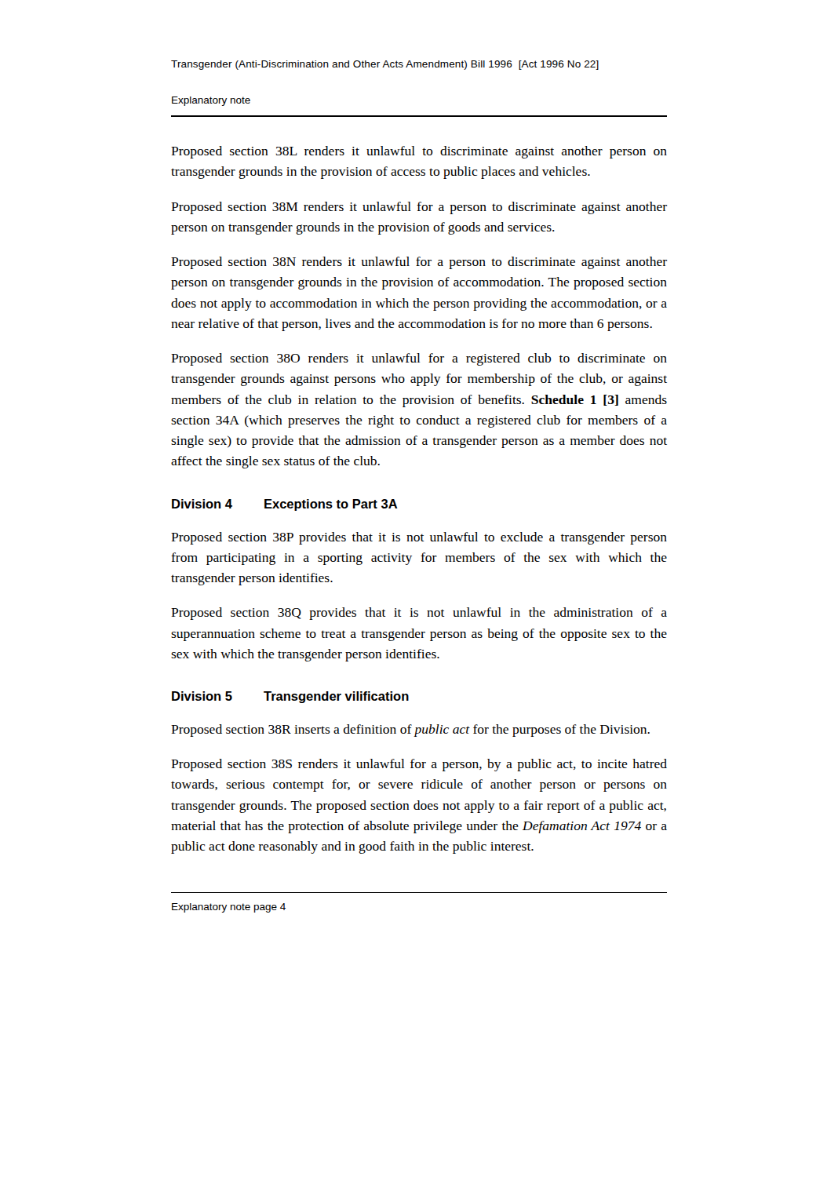Transgender (Anti-Discrimination and Other Acts Amendment) Bill 1996 [Act 1996 No 22]
Explanatory note
Proposed section 38L renders it unlawful to discriminate against another person on transgender grounds in the provision of access to public places and vehicles.
Proposed section 38M renders it unlawful for a person to discriminate against another person on transgender grounds in the provision of goods and services.
Proposed section 38N renders it unlawful for a person to discriminate against another person on transgender grounds in the provision of accommodation. The proposed section does not apply to accommodation in which the person providing the accommodation, or a near relative of that person, lives and the accommodation is for no more than 6 persons.
Proposed section 38O renders it unlawful for a registered club to discriminate on transgender grounds against persons who apply for membership of the club, or against members of the club in relation to the provision of benefits. Schedule 1 [3] amends section 34A (which preserves the right to conduct a registered club for members of a single sex) to provide that the admission of a transgender person as a member does not affect the single sex status of the club.
Division 4 Exceptions to Part 3A
Proposed section 38P provides that it is not unlawful to exclude a transgender person from participating in a sporting activity for members of the sex with which the transgender person identifies.
Proposed section 38Q provides that it is not unlawful in the administration of a superannuation scheme to treat a transgender person as being of the opposite sex to the sex with which the transgender person identifies.
Division 5 Transgender vilification
Proposed section 38R inserts a definition of public act for the purposes of the Division.
Proposed section 38S renders it unlawful for a person, by a public act, to incite hatred towards, serious contempt for, or severe ridicule of another person or persons on transgender grounds. The proposed section does not apply to a fair report of a public act, material that has the protection of absolute privilege under the Defamation Act 1974 or a public act done reasonably and in good faith in the public interest.
Explanatory note page 4